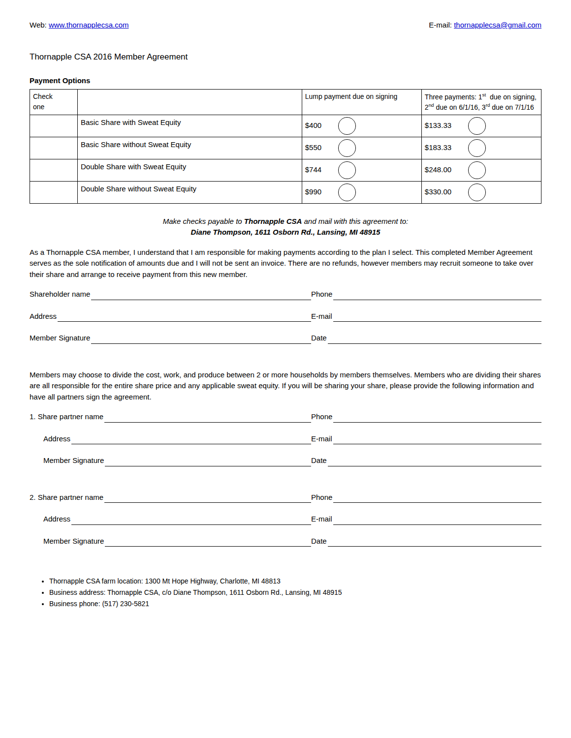Web: www.thornapplecsa.com
E-mail: thornapplecsa@gmail.com
Thornapple CSA 2016 Member Agreement
Payment Options
| Check one | | Lump payment due on signing | Three payments: 1 st due on signing, 2 nd due on 6/1/16, 3 rd due on 7/1/16 |
| --- | --- | --- | --- |
| | Basic Share with Sweat Equity | $400 | $133.33 |
| | Basic Share without Sweat Equity | $550 | $183.33 |
| | Double Share with Sweat Equity | $744 | $248.00 |
| | Double Share without Sweat Equity | $990 | $330.00 |
Make checks payable to Thornapple CSA and mail with this agreement to:
Diane Thompson, 1611 Osborn Rd., Lansing, MI 48915
As a Thornapple CSA member, I understand that I am responsible for making payments according to the plan I select. This completed Member Agreement serves as the sole notification of amounts due and I will not be sent an invoice. There are no refunds, however members may recruit someone to take over their share and arrange to receive payment from this new member.
Shareholder name
Phone
Address
E-mail
Member Signature
Date
Members may choose to divide the cost, work, and produce between 2 or more households by members themselves. Members who are dividing their shares are all responsible for the entire share price and any applicable sweat equity. If you will be sharing your share, please provide the following information and have all partners sign the agreement.
1. Share partner name
Phone
Address
E-mail
Member Signature
Date
2. Share partner name
Phone
Address
E-mail
Member Signature
Date
Thornapple CSA farm location: 1300 Mt Hope Highway, Charlotte, MI 48813
Business address: Thornapple CSA, c/o Diane Thompson, 1611 Osborn Rd., Lansing, MI 48915
Business phone: (517) 230-5821